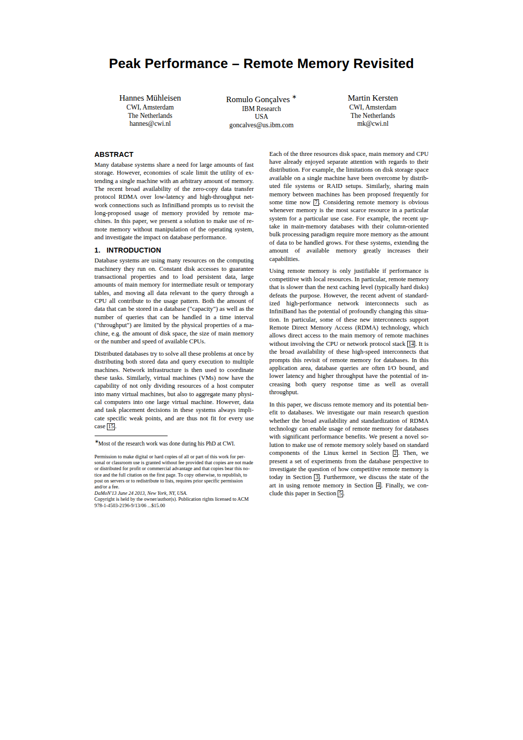Peak Performance – Remote Memory Revisited
| Hannes Mühleisen CWI, Amsterdam The Netherlands hannes@cwi.nl | Romulo Gonçalves ∗ IBM Research USA goncalves@us.ibm.com | Martin Kersten CWI, Amsterdam The Netherlands mk@cwi.nl |
ABSTRACT
Many database systems share a need for large amounts of fast storage. However, economies of scale limit the utility of extending a single machine with an arbitrary amount of memory. The recent broad availability of the zero-copy data transfer protocol RDMA over low-latency and high-throughput network connections such as InfiniBand prompts us to revisit the long-proposed usage of memory provided by remote machines. In this paper, we present a solution to make use of remote memory without manipulation of the operating system, and investigate the impact on database performance.
1. INTRODUCTION
Database systems are using many resources on the computing machinery they run on. Constant disk accesses to guarantee transactional properties and to load persistent data, large amounts of main memory for intermediate result or temporary tables, and moving all data relevant to the query through a CPU all contribute to the usage pattern. Both the amount of data that can be stored in a database ("capacity") as well as the number of queries that can be handled in a time interval ("throughput") are limited by the physical properties of a machine, e.g. the amount of disk space, the size of main memory or the number and speed of available CPUs.
Distributed databases try to solve all these problems at once by distributing both stored data and query execution to multiple machines. Network infrastructure is then used to coordinate these tasks. Similarly, virtual machines (VMs) now have the capability of not only dividing resources of a host computer into many virtual machines, but also to aggregate many physical computers into one large virtual machine. However, data and task placement decisions in these systems always implicate specific weak points, and are thus not fit for every use case 15.
∗Most of the research work was done during his PhD at CWI.
Permission to make digital or hard copies of all or part of this work for personal or classroom use is granted without fee provided that copies are not made or distributed for profit or commercial advantage and that copies bear this notice and the full citation on the first page. To copy otherwise, to republish, to post on servers or to redistribute to lists, requires prior specific permission and/or a fee.
DaMoN'13 June 24 2013, New York, NY, USA.
Copyright is held by the owner/author(s). Publication rights licensed to ACM 978-1-4503-2196-9/13/06 ...$15.00
Each of the three resources disk space, main memory and CPU have already enjoyed separate attention with regards to their distribution. For example, the limitations on disk storage space available on a single machine have been overcome by distributed file systems or RAID setups. Similarly, sharing main memory between machines has been proposed frequently for some time now 7. Considering remote memory is obvious whenever memory is the most scarce resource in a particular system for a particular use case. For example, the recent uptake in main-memory databases with their column-oriented bulk processing paradigm require more memory as the amount of data to be handled grows. For these systems, extending the amount of available memory greatly increases their capabilities.
Using remote memory is only justifiable if performance is competitive with local resources. In particular, remote memory that is slower than the next caching level (typically hard disks) defeats the purpose. However, the recent advent of standardized high-performance network interconnects such as InfiniBand has the potential of profoundly changing this situation. In particular, some of these new interconnects support Remote Direct Memory Access (RDMA) technology, which allows direct access to the main memory of remote machines without involving the CPU or network protocol stack 14. It is the broad availability of these high-speed interconnects that prompts this revisit of remote memory for databases. In this application area, database queries are often I/O bound, and lower latency and higher throughput have the potential of increasing both query response time as well as overall throughput.
In this paper, we discuss remote memory and its potential benefit to databases. We investigate our main research question whether the broad availability and standardization of RDMA technology can enable usage of remote memory for databases with significant performance benefits. We present a novel solution to make use of remote memory solely based on standard components of the Linux kernel in Section 2. Then, we present a set of experiments from the database perspective to investigate the question of how competitive remote memory is today in Section 3. Furthermore, we discuss the state of the art in using remote memory in Section 4. Finally, we conclude this paper in Section 5.